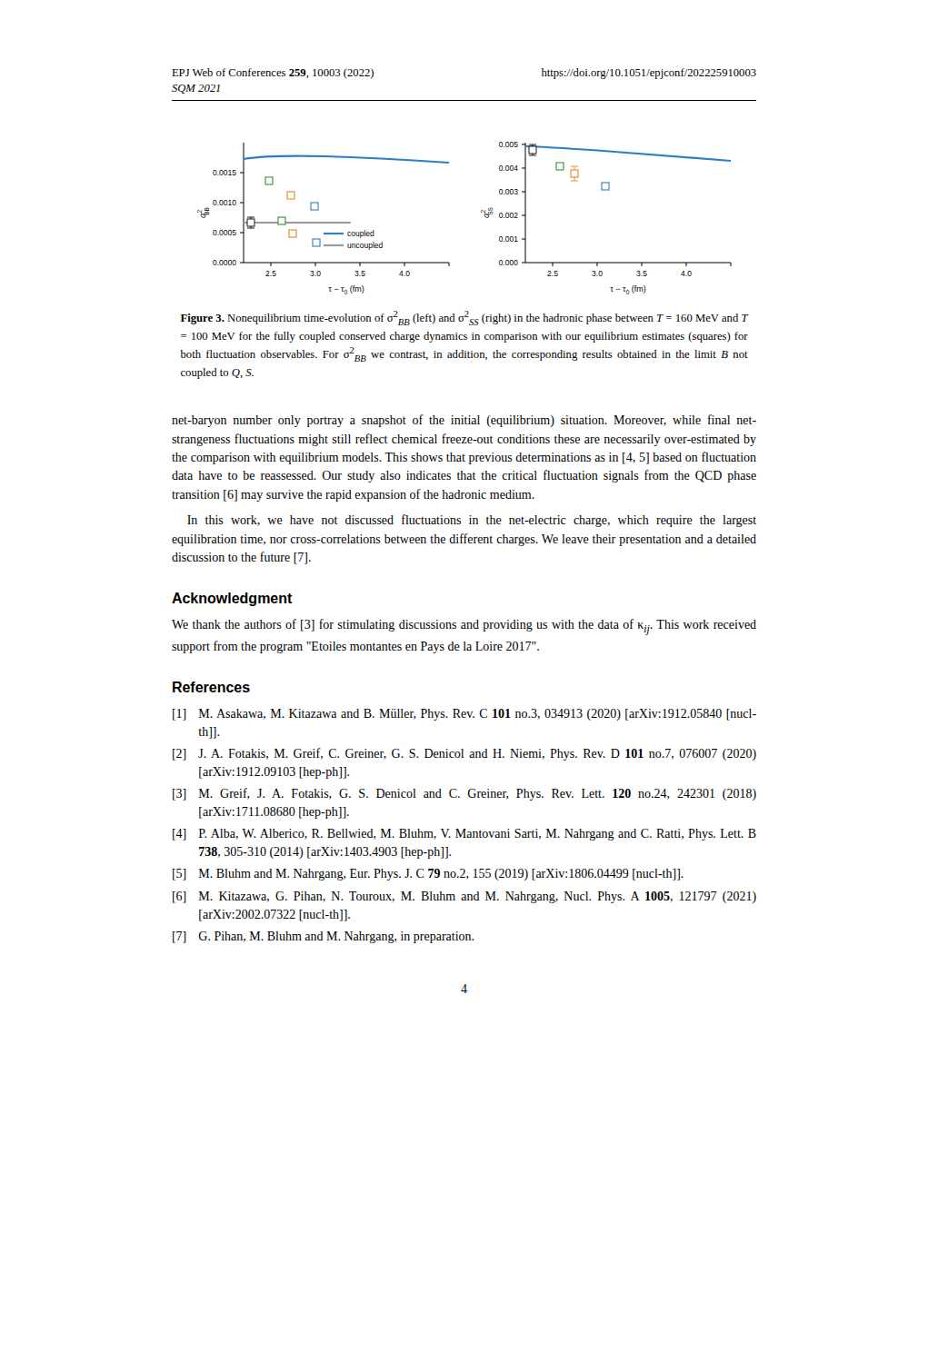EPJ Web of Conferences 259, 10003 (2022)
SQM 2021
https://doi.org/10.1051/epjconf/202225910003
0.0000 0.0005 0.0010 0.0015 2.5 3.0 3.5 4.0 σ2BB τ − τ0 (fm) coupled uncoupled
0.000 0.001 0.002 0.003 0.004 0.005 2.5 3.0 3.5 4.0 σ2SS τ − τ0 (fm)
Figure 3. Nonequilibrium time-evolution of σ2BB (left) and σ2SS (right) in the hadronic phase between T = 160 MeV and T = 100 MeV for the fully coupled conserved charge dynamics in comparison with our equilibrium estimates (squares) for both fluctuation observables. For σ2BB we contrast, in addition, the corresponding results obtained in the limit B not coupled to Q, S.
net-baryon number only portray a snapshot of the initial (equilibrium) situation. Moreover, while final net-strangeness fluctuations might still reflect chemical freeze-out conditions these are necessarily over-estimated by the comparison with equilibrium models. This shows that previous determinations as in [4, 5] based on fluctuation data have to be reassessed. Our study also indicates that the critical fluctuation signals from the QCD phase transition [6] may survive the rapid expansion of the hadronic medium.
In this work, we have not discussed fluctuations in the net-electric charge, which require the largest equilibration time, nor cross-correlations between the different charges. We leave their presentation and a detailed discussion to the future [7].
Acknowledgment
We thank the authors of [3] for stimulating discussions and providing us with the data of κij. This work received support from the program "Etoiles montantes en Pays de la Loire 2017".
References
[1] M. Asakawa, M. Kitazawa and B. Müller, Phys. Rev. C 101 no.3, 034913 (2020) [arXiv:1912.05840 [nucl-th]].
[2] J. A. Fotakis, M. Greif, C. Greiner, G. S. Denicol and H. Niemi, Phys. Rev. D 101 no.7, 076007 (2020) [arXiv:1912.09103 [hep-ph]].
[3] M. Greif, J. A. Fotakis, G. S. Denicol and C. Greiner, Phys. Rev. Lett. 120 no.24, 242301 (2018) [arXiv:1711.08680 [hep-ph]].
[4] P. Alba, W. Alberico, R. Bellwied, M. Bluhm, V. Mantovani Sarti, M. Nahrgang and C. Ratti, Phys. Lett. B 738, 305-310 (2014) [arXiv:1403.4903 [hep-ph]].
[5] M. Bluhm and M. Nahrgang, Eur. Phys. J. C 79 no.2, 155 (2019) [arXiv:1806.04499 [nucl-th]].
[6] M. Kitazawa, G. Pihan, N. Touroux, M. Bluhm and M. Nahrgang, Nucl. Phys. A 1005, 121797 (2021) [arXiv:2002.07322 [nucl-th]].
[7] G. Pihan, M. Bluhm and M. Nahrgang, in preparation.
4